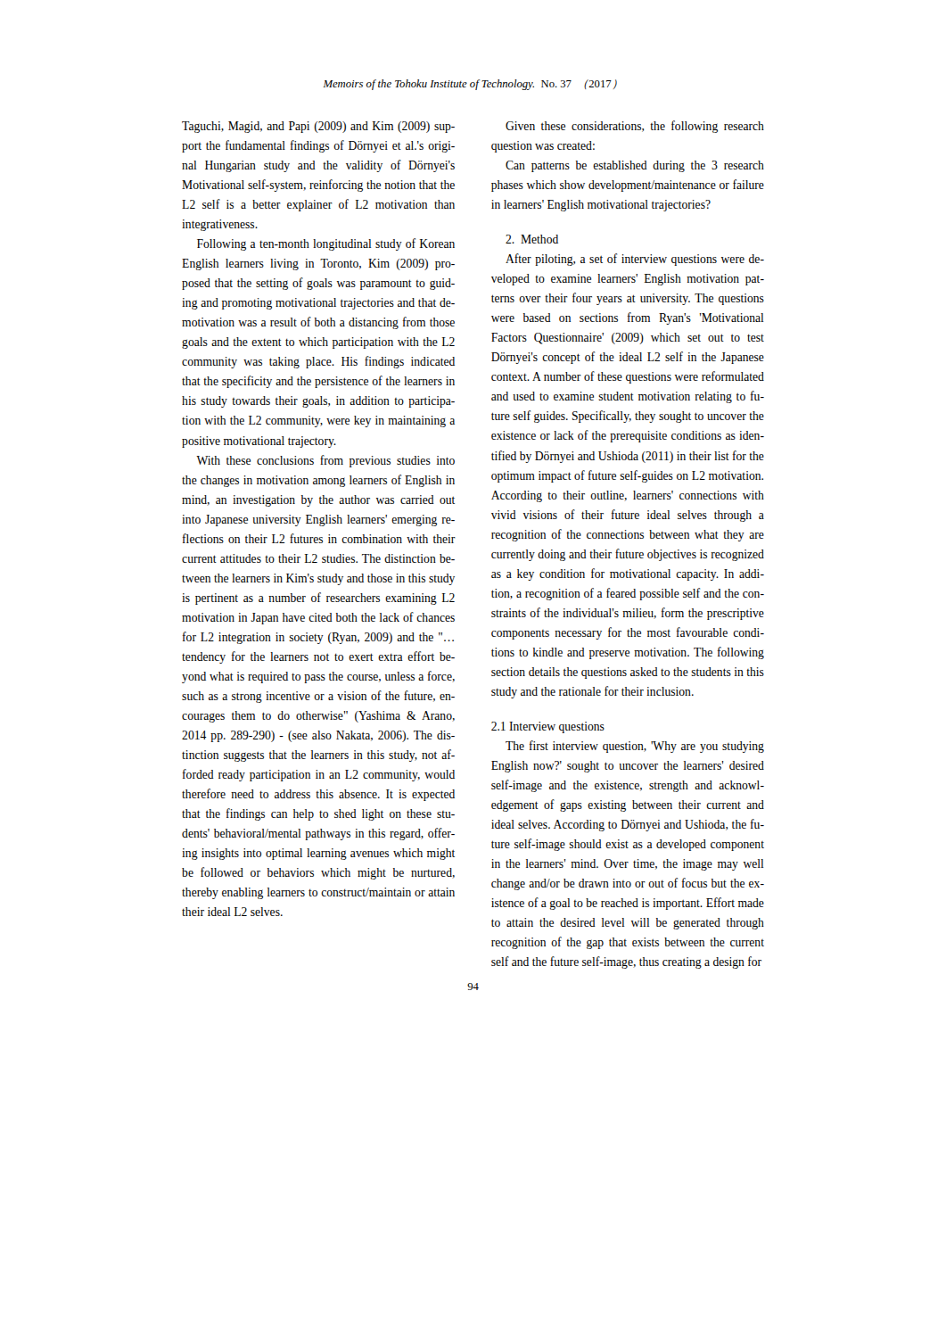Memoirs of the Tohoku Institute of Technology. No. 37 （2017）
Taguchi, Magid, and Papi (2009) and Kim (2009) support the fundamental findings of Dörnyei et al.'s original Hungarian study and the validity of Dörnyei's Motivational self-system, reinforcing the notion that the L2 self is a better explainer of L2 motivation than integrativeness.
Following a ten-month longitudinal study of Korean English learners living in Toronto, Kim (2009) proposed that the setting of goals was paramount to guiding and promoting motivational trajectories and that demotivation was a result of both a distancing from those goals and the extent to which participation with the L2 community was taking place. His findings indicated that the specificity and the persistence of the learners in his study towards their goals, in addition to participation with the L2 community, were key in maintaining a positive motivational trajectory.
With these conclusions from previous studies into the changes in motivation among learners of English in mind, an investigation by the author was carried out into Japanese university English learners' emerging reflections on their L2 futures in combination with their current attitudes to their L2 studies. The distinction between the learners in Kim's study and those in this study is pertinent as a number of researchers examining L2 motivation in Japan have cited both the lack of chances for L2 integration in society (Ryan, 2009) and the "…tendency for the learners not to exert extra effort beyond what is required to pass the course, unless a force, such as a strong incentive or a vision of the future, encourages them to do otherwise" (Yashima & Arano, 2014 pp. 289-290) - (see also Nakata, 2006). The distinction suggests that the learners in this study, not afforded ready participation in an L2 community, would therefore need to address this absence. It is expected that the findings can help to shed light on these students' behavioral/mental pathways in this regard, offering insights into optimal learning avenues which might be followed or behaviors which might be nurtured, thereby enabling learners to construct/maintain or attain their ideal L2 selves.
Given these considerations, the following research question was created:
Can patterns be established during the 3 research phases which show development/maintenance or failure in learners' English motivational trajectories?
2. Method
After piloting, a set of interview questions were developed to examine learners' English motivation patterns over their four years at university. The questions were based on sections from Ryan's 'Motivational Factors Questionnaire' (2009) which set out to test Dörnyei's concept of the ideal L2 self in the Japanese context. A number of these questions were reformulated and used to examine student motivation relating to future self guides. Specifically, they sought to uncover the existence or lack of the prerequisite conditions as identified by Dörnyei and Ushioda (2011) in their list for the optimum impact of future self-guides on L2 motivation. According to their outline, learners' connections with vivid visions of their future ideal selves through a recognition of the connections between what they are currently doing and their future objectives is recognized as a key condition for motivational capacity. In addition, a recognition of a feared possible self and the constraints of the individual's milieu, form the prescriptive components necessary for the most favourable conditions to kindle and preserve motivation. The following section details the questions asked to the students in this study and the rationale for their inclusion.
2.1 Interview questions
The first interview question, 'Why are you studying English now?' sought to uncover the learners' desired self-image and the existence, strength and acknowledgement of gaps existing between their current and ideal selves. According to Dörnyei and Ushioda, the future self-image should exist as a developed component in the learners' mind. Over time, the image may well change and/or be drawn into or out of focus but the existence of a goal to be reached is important. Effort made to attain the desired level will be generated through recognition of the gap that exists between the current self and the future self-image, thus creating a design for
94